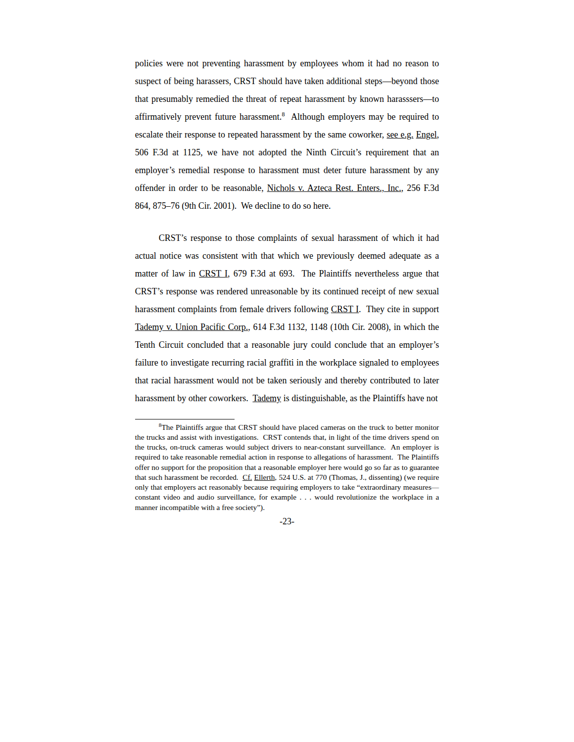policies were not preventing harassment by employees whom it had no reason to suspect of being harassers, CRST should have taken additional steps—beyond those that presumably remedied the threat of repeat harassment by known harasssers—to affirmatively prevent future harassment.8 Although employers may be required to escalate their response to repeated harassment by the same coworker, see e.g. Engel, 506 F.3d at 1125, we have not adopted the Ninth Circuit’s requirement that an employer’s remedial response to harassment must deter future harassment by any offender in order to be reasonable, Nichols v. Azteca Rest. Enters., Inc., 256 F.3d 864, 875–76 (9th Cir. 2001). We decline to do so here.
CRST’s response to those complaints of sexual harassment of which it had actual notice was consistent with that which we previously deemed adequate as a matter of law in CRST I, 679 F.3d at 693. The Plaintiffs nevertheless argue that CRST’s response was rendered unreasonable by its continued receipt of new sexual harassment complaints from female drivers following CRST I. They cite in support Tademy v. Union Pacific Corp., 614 F.3d 1132, 1148 (10th Cir. 2008), in which the Tenth Circuit concluded that a reasonable jury could conclude that an employer’s failure to investigate recurring racial graffiti in the workplace signaled to employees that racial harassment would not be taken seriously and thereby contributed to later harassment by other coworkers. Tademy is distinguishable, as the Plaintiffs have not
8The Plaintiffs argue that CRST should have placed cameras on the truck to better monitor the trucks and assist with investigations. CRST contends that, in light of the time drivers spend on the trucks, on-truck cameras would subject drivers to near-constant surveillance. An employer is required to take reasonable remedial action in response to allegations of harassment. The Plaintiffs offer no support for the proposition that a reasonable employer here would go so far as to guarantee that such harassment be recorded. Cf. Ellerth, 524 U.S. at 770 (Thomas, J., dissenting) (we require only that employers act reasonably because requiring employers to take “extraordinary measures—constant video and audio surveillance, for example . . . would revolutionize the workplace in a manner incompatible with a free society”).
-23-